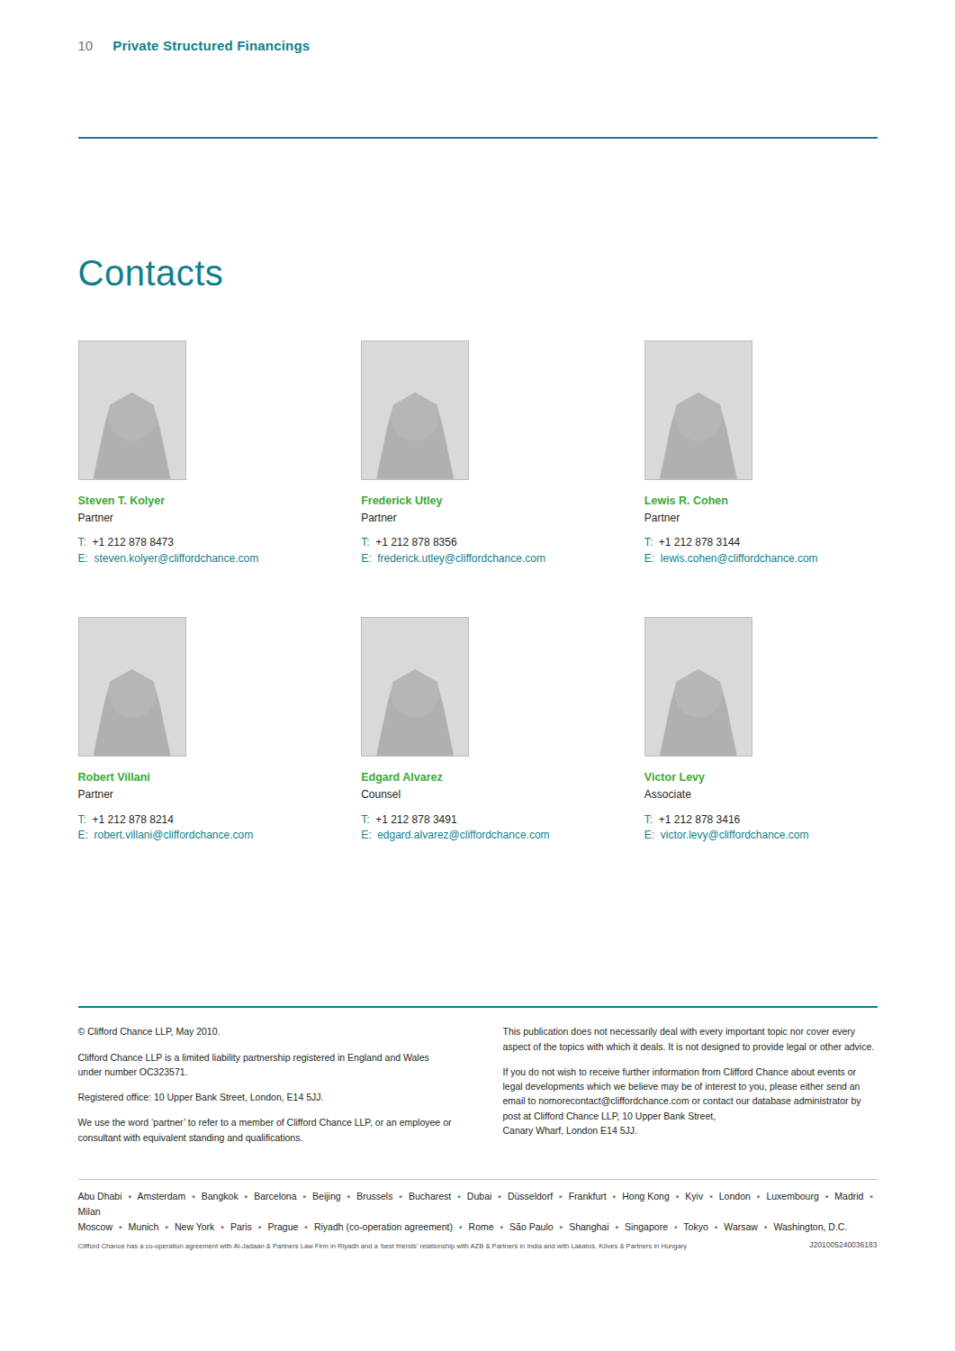10 Private Structured Financings
Contacts
Steven T. Kolyer
Partner
T: +1 212 878 8473
E: steven.kolyer@cliffordchance.com
Frederick Utley
Partner
T: +1 212 878 8356
E: frederick.utley@cliffordchance.com
Lewis R. Cohen
Partner
T: +1 212 878 3144
E: lewis.cohen@cliffordchance.com
Robert Villani
Partner
T: +1 212 878 8214
E: robert.villani@cliffordchance.com
Edgard Alvarez
Counsel
T: +1 212 878 3491
E: edgard.alvarez@cliffordchance.com
Victor Levy
Associate
T: +1 212 878 3416
E: victor.levy@cliffordchance.com
© Clifford Chance LLP, May 2010.
Clifford Chance LLP is a limited liability partnership registered in England and Wales under number OC323571.
Registered office: 10 Upper Bank Street, London, E14 5JJ.
We use the word ‘partner’ to refer to a member of Clifford Chance LLP, or an employee or consultant with equivalent standing and qualifications.
This publication does not necessarily deal with every important topic nor cover every aspect of the topics with which it deals. It is not designed to provide legal or other advice.
If you do not wish to receive further information from Clifford Chance about events or legal developments which we believe may be of interest to you, please either send an email to nomorecontact@cliffordchance.com or contact our database administrator by post at Clifford Chance LLP, 10 Upper Bank Street,
Canary Wharf, London E14 5JJ.
Abu Dhabi ▪ Amsterdam ▪ Bangkok ▪ Barcelona ▪ Beijing ▪ Brussels ▪ Bucharest ▪ Dubai ▪ Düsseldorf ▪ Frankfurt ▪ Hong Kong ▪ Kyiv ▪ London ▪ Luxembourg ▪ Madrid ▪ Milan
Moscow ▪ Munich ▪ New York ▪ Paris ▪ Prague ▪ Riyadh (co-operation agreement) ▪ Rome ▪ São Paulo ▪ Shanghai ▪ Singapore ▪ Tokyo ▪ Warsaw ▪ Washington, D.C.
Clifford Chance has a co-operation agreement with Al-Jadaan & Partners Law Firm in Riyadh and a ‘best friends’ relationship with AZB & Partners in India and with Lakatos, Köves & Partners in Hungary J201005240036183